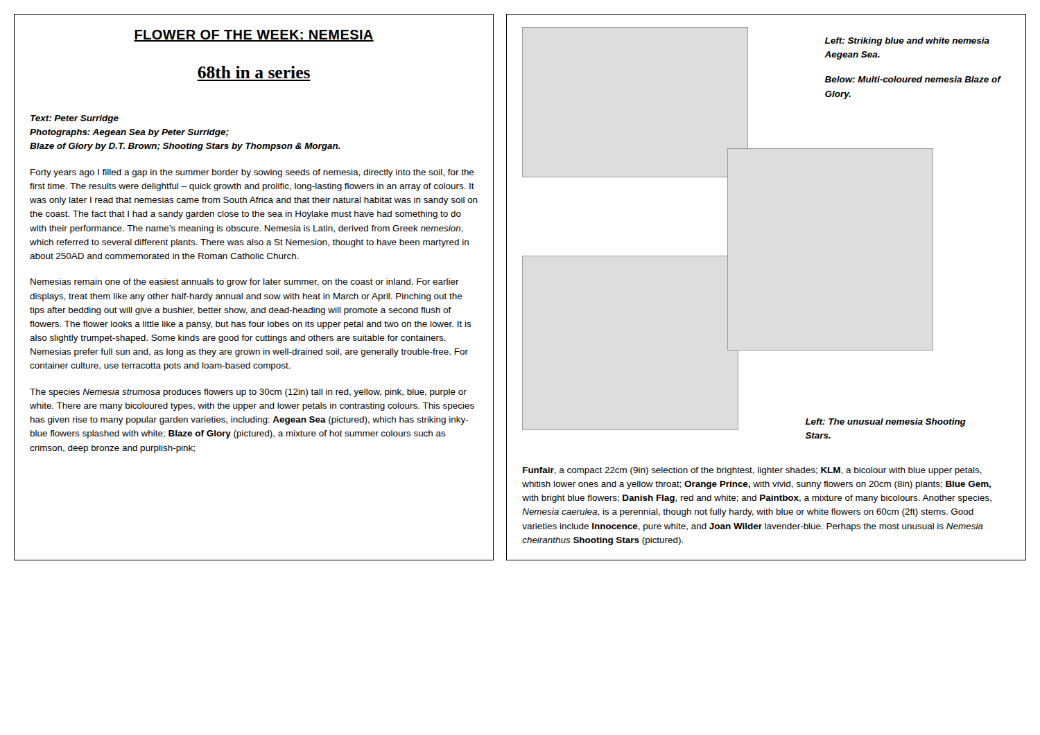FLOWER OF THE WEEK: NEMESIA
68th in a series
Text: Peter Surridge
Photographs: Aegean Sea by Peter Surridge;
Blaze of Glory by D.T. Brown; Shooting Stars by Thompson & Morgan.
Forty years ago I filled a gap in the summer border by sowing seeds of nemesia, directly into the soil, for the first time. The results were delightful – quick growth and prolific, long-lasting flowers in an array of colours. It was only later I read that nemesias came from South Africa and that their natural habitat was in sandy soil on the coast. The fact that I had a sandy garden close to the sea in Hoylake must have had something to do with their performance. The name’s meaning is obscure. Nemesia is Latin, derived from Greek nemesion, which referred to several different plants. There was also a St Nemesion, thought to have been martyred in about 250AD and commemorated in the Roman Catholic Church.
Nemesias remain one of the easiest annuals to grow for later summer, on the coast or inland. For earlier displays, treat them like any other half-hardy annual and sow with heat in March or April. Pinching out the tips after bedding out will give a bushier, better show, and dead-heading will promote a second flush of flowers. The flower looks a little like a pansy, but has four lobes on its upper petal and two on the lower. It is also slightly trumpet-shaped. Some kinds are good for cuttings and others are suitable for containers. Nemesias prefer full sun and, as long as they are grown in well-drained soil, are generally trouble-free. For container culture, use terracotta pots and loam-based compost.
The species Nemesia strumosa produces flowers up to 30cm (12in) tall in red, yellow, pink, blue, purple or white. There are many bicoloured types, with the upper and lower petals in contrasting colours. This species has given rise to many popular garden varieties, including: Aegean Sea (pictured), which has striking inky-blue flowers splashed with white; Blaze of Glory (pictured), a mixture of hot summer colours such as crimson, deep bronze and purplish-pink;
Left: Striking blue and white nemesia Aegean Sea.
Below: Multi-coloured nemesia Blaze of Glory.
Left: The unusual nemesia Shooting Stars.
Funfair, a compact 22cm (9in) selection of the brightest, lighter shades; KLM, a bicolour with blue upper petals, whitish lower ones and a yellow throat; Orange Prince, with vivid, sunny flowers on 20cm (8in) plants; Blue Gem, with bright blue flowers; Danish Flag, red and white; and Paintbox, a mixture of many bicolours. Another species, Nemesia caerulea, is a perennial, though not fully hardy, with blue or white flowers on 60cm (2ft) stems. Good varieties include Innocence, pure white, and Joan Wilder lavender-blue. Perhaps the most unusual is Nemesia cheiranthus Shooting Stars (pictured).